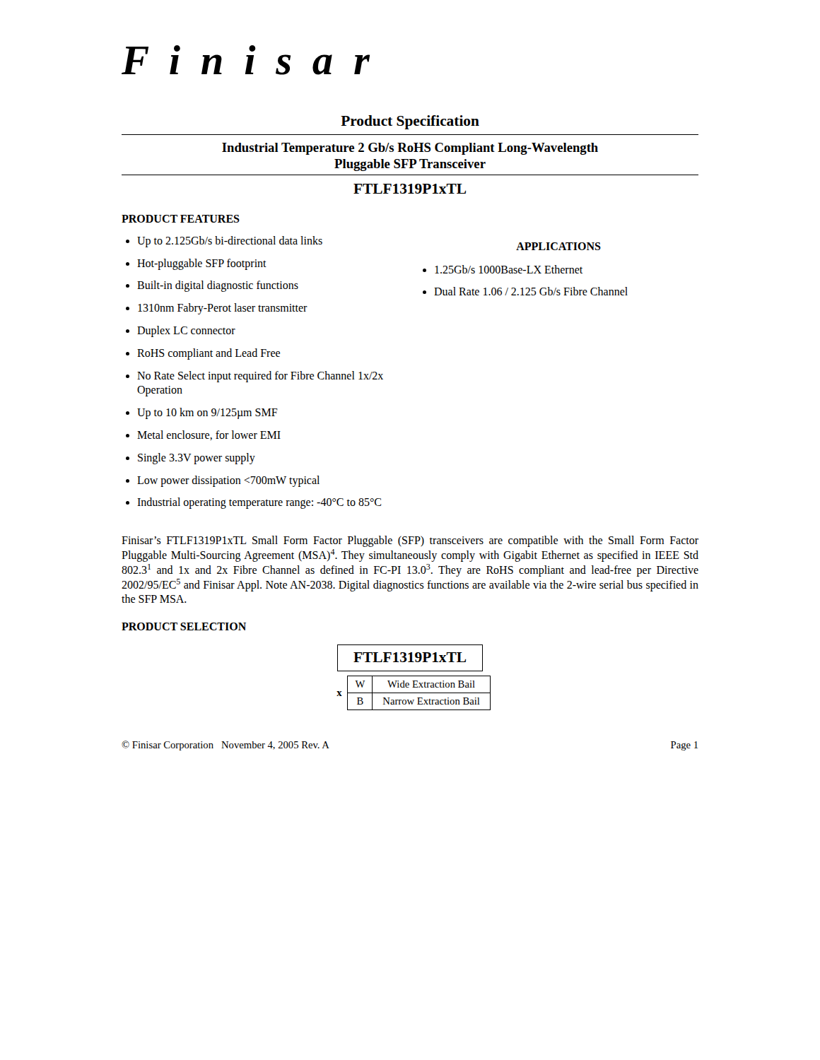F i n i s a r
Product Specification
Industrial Temperature 2 Gb/s RoHS Compliant Long-Wavelength
Pluggable SFP Transceiver
FTLF1319P1xTL
PRODUCT FEATURES
Up to 2.125Gb/s bi-directional data links
Hot-pluggable SFP footprint
Built-in digital diagnostic functions
1310nm Fabry-Perot laser transmitter
Duplex LC connector
RoHS compliant and Lead Free
No Rate Select input required for Fibre Channel 1x/2x Operation
Up to 10 km on 9/125µm SMF
Metal enclosure, for lower EMI
Single 3.3V power supply
Low power dissipation <700mW typical
Industrial operating temperature range: -40°C to 85°C
APPLICATIONS
1.25Gb/s 1000Base-LX Ethernet
Dual Rate 1.06 / 2.125 Gb/s Fibre Channel
Finisar’s FTLF1319P1xTL Small Form Factor Pluggable (SFP) transceivers are compatible with the Small Form Factor Pluggable Multi-Sourcing Agreement (MSA)4. They simultaneously comply with Gigabit Ethernet as specified in IEEE Std 802.31 and 1x and 2x Fibre Channel as defined in FC-PI 13.03. They are RoHS compliant and lead-free per Directive 2002/95/EC5 and Finisar Appl. Note AN-2038. Digital diagnostics functions are available via the 2-wire serial bus specified in the SFP MSA.
PRODUCT SELECTION
FTLF1319P1xTL
| x | W | Wide Extraction Bail |
| B | Narrow Extraction Bail |
© Finisar Corporation November 4, 2005 Rev. A Page 1